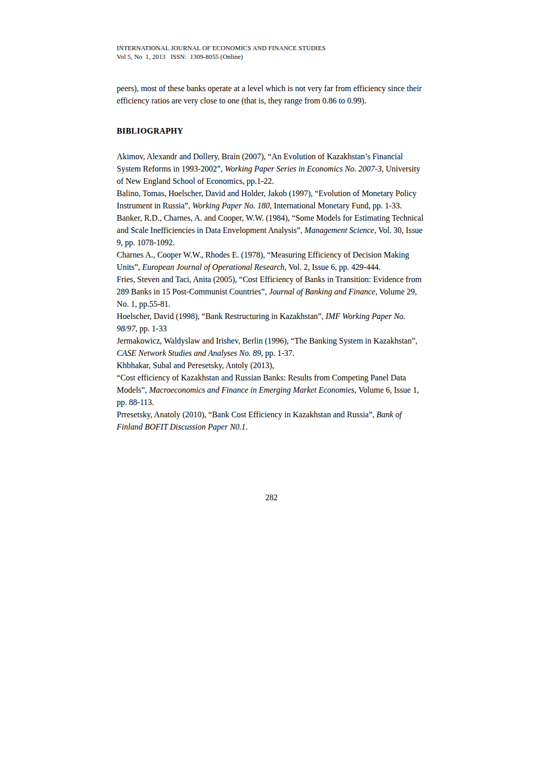INTERNATIONAL JOURNAL OF ECONOMICS AND FINANCE STUDIES Vol 5, No 1, 2013 ISSN: 1309-8055 (Online)
peers), most of these banks operate at a level which is not very far from efficiency since their efficiency ratios are very close to one (that is, they range from 0.86 to 0.99).
BIBLIOGRAPHY
Akimov, Alexandr and Dollery, Brain (2007), “An Evolution of Kazakhstan’s Financial System Reforms in 1993-2002”, Working Paper Series in Economics No. 2007-3, University of New England School of Economics, pp.1-22.
Balino, Tomas, Hoelscher, David and Holder, Jakob (1997), “Evolution of Monetary Policy Instrument in Russia”, Working Paper No. 180, International Monetary Fund, pp. 1-33.
Banker, R.D., Charnes, A. and Cooper, W.W. (1984), “Some Models for Estimating Technical and Scale Inefficiencies in Data Envelopment Analysis”, Management Science, Vol. 30, Issue 9, pp. 1078-1092.
Charnes A., Cooper W.W., Rhodes E. (1978), “Measuring Efficiency of Decision Making Units”, European Journal of Operational Research, Vol. 2, Issue 6, pp. 429-444.
Fries, Steven and Taci, Anita (2005), “Cost Efficiency of Banks in Transition: Evidence from 289 Banks in 15 Post-Communist Countries”, Journal of Banking and Finance, Volume 29, No. 1, pp.55-81.
Hoelscher, David (1998), “Bank Restructuring in Kazakhstan”, IMF Working Paper No. 98/97, pp. 1-33
Jermakowicz, Waldyslaw and Irishev, Berlin (1996), “The Banking System in Kazakhstan”, CASE Network Studies and Analyses No. 89, pp. 1-37.
Khbhakar, Subal and Peresetsky, Antoly (2013),
“Cost efficiency of Kazakhstan and Russian Banks: Results from Competing Panel Data Models”, Macroeconomics and Finance in Emerging Market Economies, Volume 6, Issue 1, pp. 88-113.
Prresetsky, Anatoly (2010), “Bank Cost Efficiency in Kazakhstan and Russia”, Bank of Finland BOFIT Discussion Paper N0.1.
282